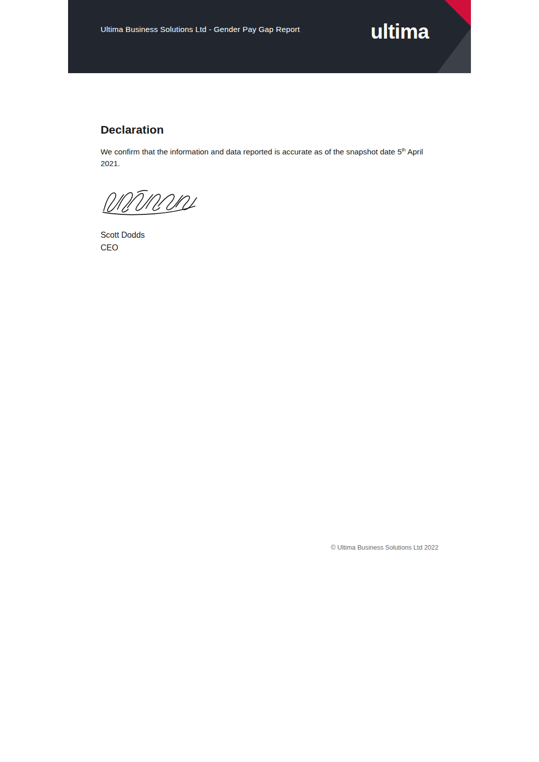Ultima Business Solutions Ltd - Gender Pay Gap Report
ultima
Declaration
We confirm that the information and data reported is accurate as of the snapshot date 5th April 2021.
Scott Dodds
CEO
© Ultima Business Solutions Ltd 2022